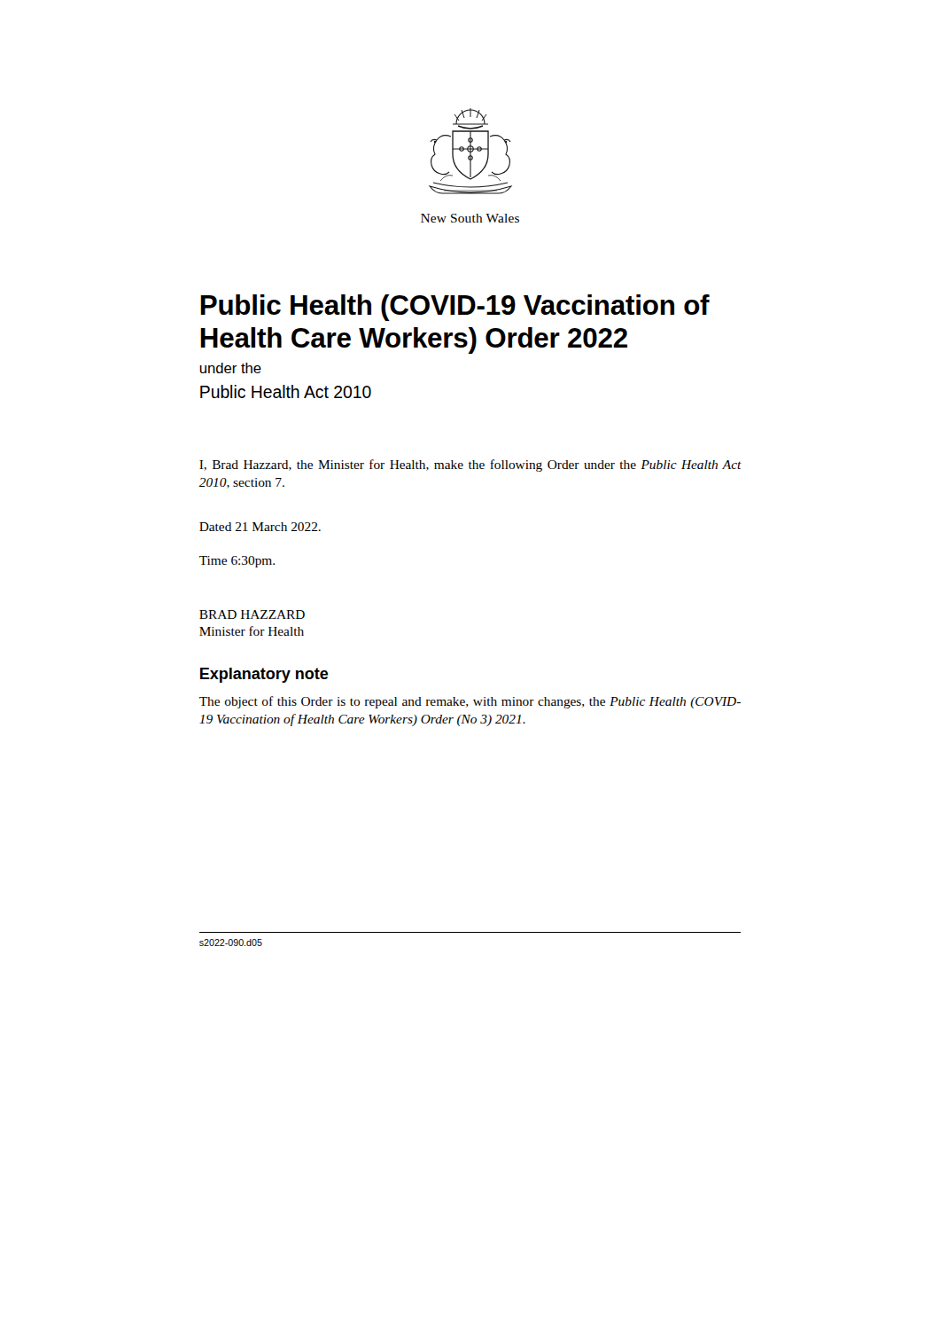New South Wales
Public Health (COVID-19 Vaccination of Health Care Workers) Order 2022
under the
Public Health Act 2010
I, Brad Hazzard, the Minister for Health, make the following Order under the Public Health Act 2010, section 7.
Dated 21 March 2022.
Time 6:30pm.
BRAD HAZZARD
Minister for Health
Explanatory note
The object of this Order is to repeal and remake, with minor changes, the Public Health (COVID-19 Vaccination of Health Care Workers) Order (No 3) 2021.
s2022-090.d05